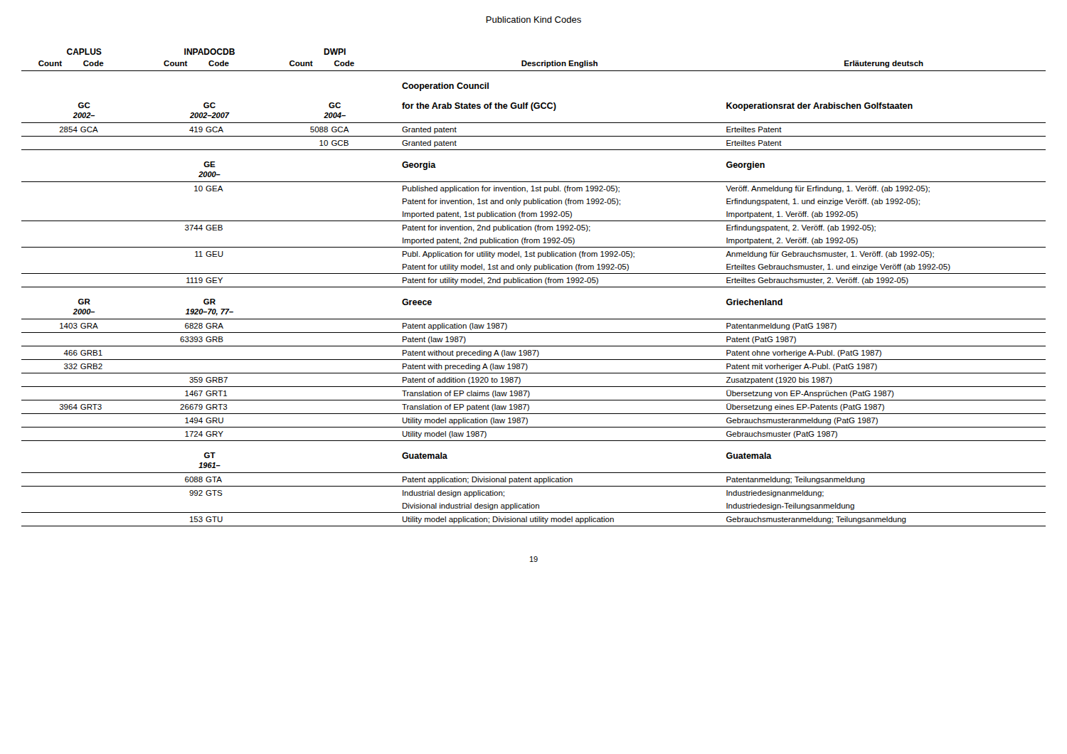Publication Kind Codes
| CAPLUS | INPADOCDB | DWPI | | |
| --- | --- | --- | --- | --- |
| Count | Code | Count | Code | Count | Code | Description English | Erläuterung deutsch |
| | | | Cooperation Council | |
| GC | GC | GC | for the Arab States of the Gulf (GCC) | Kooperationsrat der Arabischen Golfstaaten |
| 2002– | 2002–2007 | 2004– | | |
| 2854 | GCA | 419 | GCA | 5088 | GCA | Granted patent | Erteiltes Patent |
| | | | | 10 | GCB | Granted patent | Erteiltes Patent |
| | GE | | Georgia | Georgien |
| | 2000– | | | |
| | | 10 | GEA | | | Published application for invention, 1st publ. (from 1992-05); | Veröff. Anmeldung für Erfindung, 1. Veröff. (ab 1992-05); |
| | | | | | | Patent for invention, 1st and only publication (from 1992-05); | Erfindungspatent, 1. und einzige Veröff. (ab 1992-05); |
| | | | | | | Imported patent, 1st publication (from 1992-05) | Importpatent, 1. Veröff. (ab 1992-05) |
| | | 3744 | GEB | | | Patent for invention, 2nd publication (from 1992-05); | Erfindungspatent, 2. Veröff. (ab 1992-05); |
| | | | | | | Imported patent, 2nd publication (from 1992-05) | Importpatent, 2. Veröff. (ab 1992-05) |
| | | 11 | GEU | | | Publ. Application for utility model, 1st publication (from 1992-05); | Anmeldung für Gebrauchsmuster, 1. Veröff. (ab 1992-05); |
| | | | | | | Patent for utility model, 1st and only publication (from 1992-05) | Erteiltes Gebrauchsmuster, 1. und einzige Veröff (ab 1992-05) |
| | | 1119 | GEY | | | Patent for utility model, 2nd publication (from 1992-05) | Erteiltes Gebrauchsmuster, 2. Veröff. (ab 1992-05) |
| GR | GR | | Greece | Griechenland |
| 2000– | 1920–70, 77– | | | |
| 1403 | GRA | 6828 | GRA | | | Patent application (law 1987) | Patentanmeldung (PatG 1987) |
| | | 63393 | GRB | | | Patent (law 1987) | Patent (PatG 1987) |
| 466 | GRB1 | | | | | Patent without preceding A (law 1987) | Patent ohne vorherige A-Publ. (PatG 1987) |
| 332 | GRB2 | | | | | Patent with preceding A (law 1987) | Patent mit vorheriger A-Publ. (PatG 1987) |
| | | 359 | GRB7 | | | Patent of addition (1920 to 1987) | Zusatzpatent (1920 bis 1987) |
| | | 1467 | GRT1 | | | Translation of EP claims (law 1987) | Übersetzung von EP-Ansprüchen (PatG 1987) |
| 3964 | GRT3 | 26679 | GRT3 | | | Translation of EP patent (law 1987) | Übersetzung eines EP-Patents (PatG 1987) |
| | | 1494 | GRU | | | Utility model application (law 1987) | Gebrauchsmusteranmeldung (PatG 1987) |
| | | 1724 | GRY | | | Utility model (law 1987) | Gebrauchsmuster (PatG 1987) |
| | GT | | Guatemala | Guatemala |
| | 1961– | | | |
| | | 6088 | GTA | | | Patent application; Divisional patent application | Patentanmeldung; Teilungsanmeldung |
| | | 992 | GTS | | | Industrial design application; | Industriedesignanmeldung; |
| | | | | | | Divisional industrial design application | Industriedesign-Teilungsanmeldung |
| | | 153 | GTU | | | Utility model application; Divisional utility model application | Gebrauchsmusteranmeldung; Teilungsanmeldung |
19